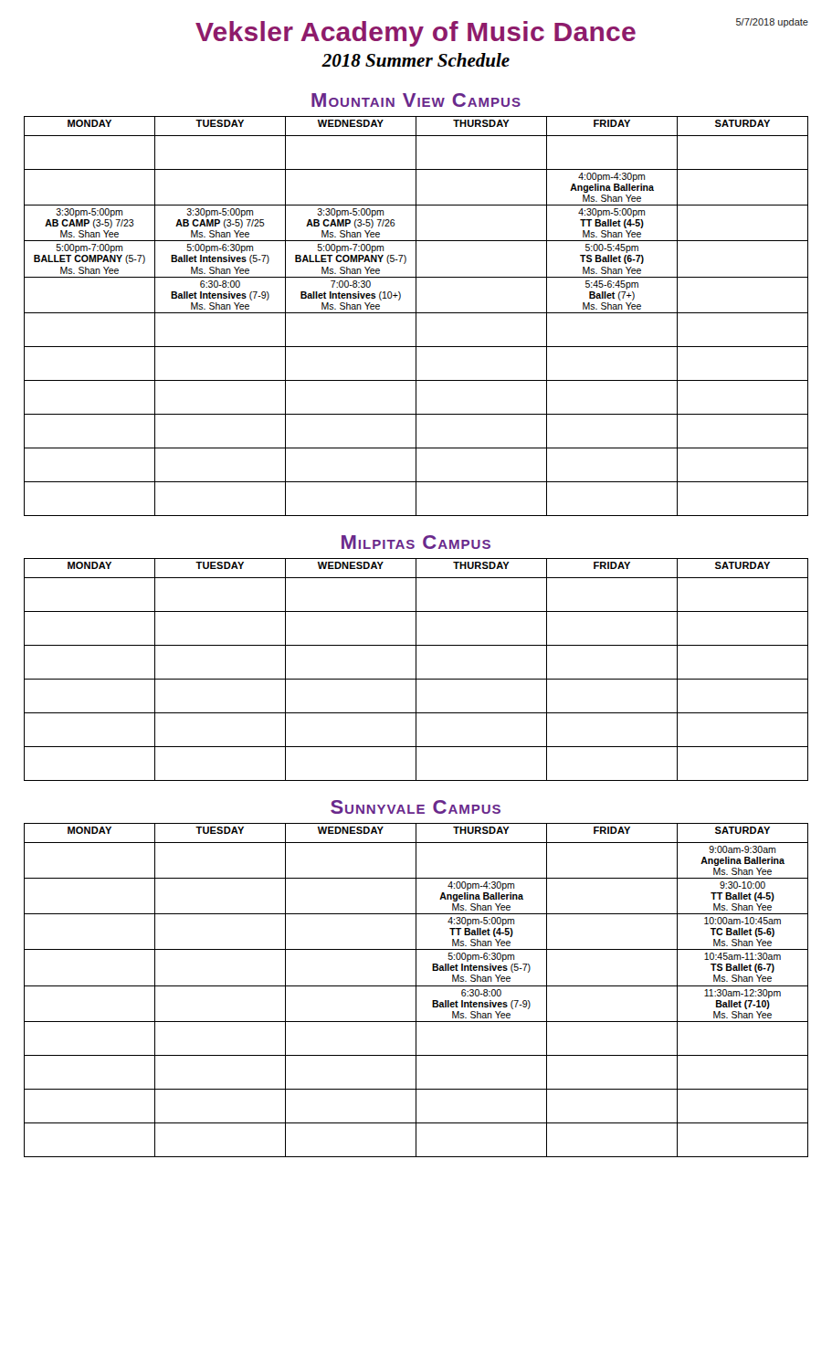5/7/2018 update
Veksler Academy of Music Dance
2018 Summer Schedule
Mountain View Campus
| MONDAY | TUESDAY | WEDNESDAY | THURSDAY | FRIDAY | SATURDAY |
| --- | --- | --- | --- | --- | --- |
| | | | | 4:00pm-4:30pm Angelina Ballerina Ms. Shan Yee | |
| 3:30pm-5:00pm AB CAMP (3-5) 7/23 Ms. Shan Yee | 3:30pm-5:00pm AB CAMP (3-5) 7/25 Ms. Shan Yee | 3:30pm-5:00pm AB CAMP (3-5) 7/26 Ms. Shan Yee | | 4:30pm-5:00pm TT Ballet (4-5) Ms. Shan Yee | |
| 5:00pm-7:00pm BALLET COMPANY (5-7) Ms. Shan Yee | 5:00pm-6:30pm Ballet Intensives (5-7) Ms. Shan Yee | 5:00pm-7:00pm BALLET COMPANY (5-7) Ms. Shan Yee | | 5:00-5:45pm TS Ballet (6-7) Ms. Shan Yee | |
| | 6:30-8:00 Ballet Intensives (7-9) Ms. Shan Yee | 7:00-8:30 Ballet Intensives (10+) Ms. Shan Yee | | 5:45-6:45pm Ballet (7+) Ms. Shan Yee | |
Milpitas Campus
| MONDAY | TUESDAY | WEDNESDAY | THURSDAY | FRIDAY | SATURDAY |
| --- | --- | --- | --- | --- | --- |
Sunnyvale Campus
| MONDAY | TUESDAY | WEDNESDAY | THURSDAY | FRIDAY | SATURDAY |
| --- | --- | --- | --- | --- | --- |
| | | | | | 9:00am-9:30am Angelina Ballerina Ms. Shan Yee |
| | | | 4:00pm-4:30pm Angelina Ballerina Ms. Shan Yee | | 9:30-10:00 TT Ballet (4-5) Ms. Shan Yee |
| | | | 4:30pm-5:00pm TT Ballet (4-5) Ms. Shan Yee | | 10:00am-10:45am TC Ballet (5-6) Ms. Shan Yee |
| | | | 5:00pm-6:30pm Ballet Intensives (5-7) Ms. Shan Yee | | 10:45am-11:30am TS Ballet (6-7) Ms. Shan Yee |
| | | | 6:30-8:00 Ballet Intensives (7-9) Ms. Shan Yee | | 11:30am-12:30pm Ballet (7-10) Ms. Shan Yee |